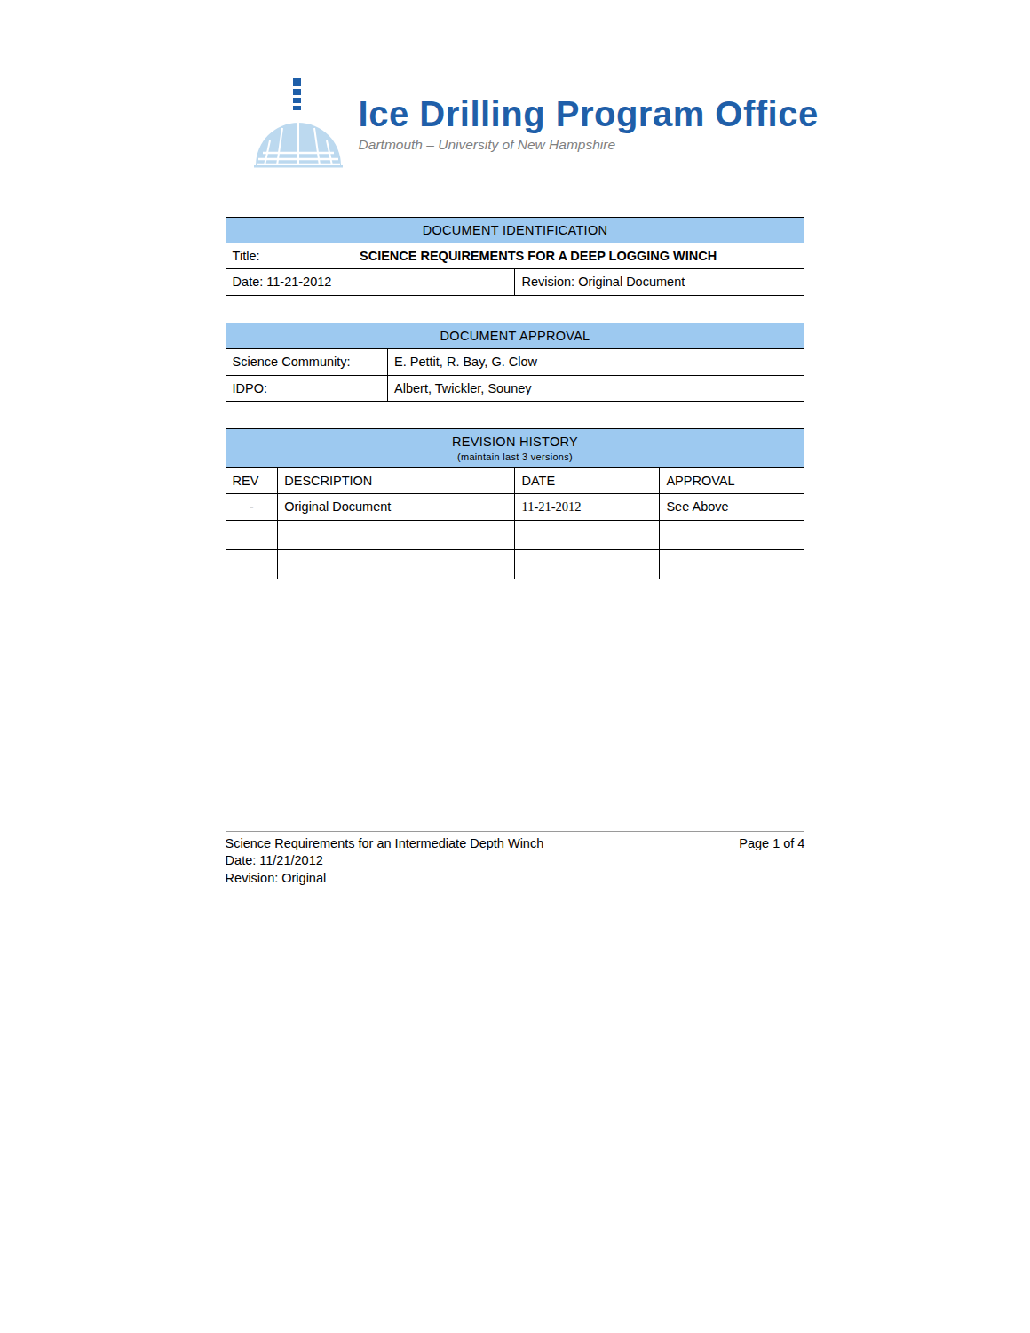Ice Drilling Program Office
Dartmouth – University of New Hampshire
| DOCUMENT IDENTIFICATION |
| Title: | SCIENCE REQUIREMENTS FOR A DEEP LOGGING WINCH |
| Date: 11-21-2012 | Revision: Original Document |
| DOCUMENT APPROVAL |
| Science Community: | E. Pettit, R. Bay, G. Clow |
| IDPO: | Albert, Twickler, Souney |
| REVISION HISTORY (maintain last 3 versions) |
| REV | DESCRIPTION | DATE | APPROVAL |
| - | Original Document | 11-21-2012 | See Above |
Science Requirements for an Intermediate Depth Winch
Date: 11/21/2012
Revision: Original
Page 1 of 4